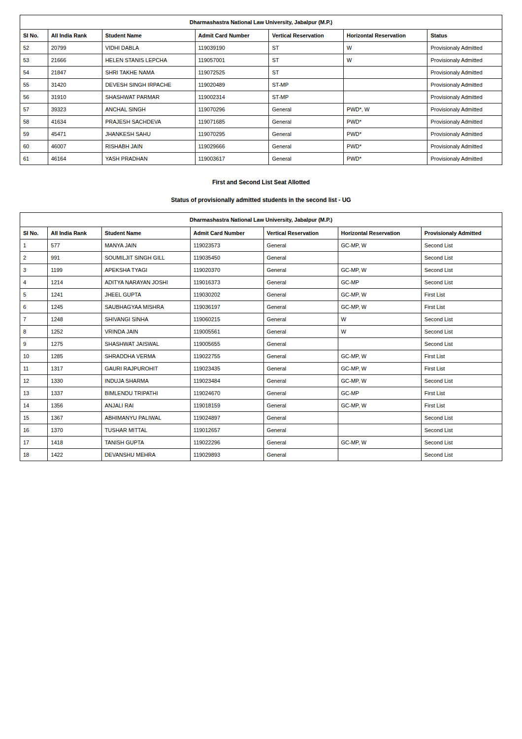Dharmashastra National Law University, Jabalpur (M.P.)
| SI No. | All India Rank | Student Name | Admit Card Number | Vertical Reservation | Horizontal Reservation | Status |
| --- | --- | --- | --- | --- | --- | --- |
| 52 | 20799 | VIDHI DABLA | 119039190 | ST | W | Provisionaly Admitted |
| 53 | 21666 | HELEN STANIS LEPCHA | 119057001 | ST | W | Provisionaly Admitted |
| 54 | 21847 | SHRI TAKHE NAMA | 119072525 | ST | | Provisionaly Admitted |
| 55 | 31420 | DEVESH SINGH IRPACHE | 119020489 | ST-MP | | Provisionaly Admitted |
| 56 | 31910 | SHASHWAT PARMAR | 119002314 | ST-MP | | Provisionaly Admitted |
| 57 | 39323 | ANCHAL SINGH | 119070296 | General | PWD*, W | Provisionaly Admitted |
| 58 | 41634 | PRAJESH SACHDEVA | 119071685 | General | PWD* | Provisionaly Admitted |
| 59 | 45471 | JHANKESH SAHU | 119070295 | General | PWD* | Provisionaly Admitted |
| 60 | 46007 | RISHABH JAIN | 119029666 | General | PWD* | Provisionaly Admitted |
| 61 | 46164 | YASH PRADHAN | 119003617 | General | PWD* | Provisionaly Admitted |
First and Second List Seat Allotted
Status of provisionally admitted students in the second list - UG
Dharmashastra National Law University, Jabalpur (M.P.)
| SI No. | All India Rank | Student Name | Admit Card Number | Vertical Reservation | Horizontal Reservation | Provisionaly Admitted |
| --- | --- | --- | --- | --- | --- | --- |
| 1 | 577 | MANYA JAIN | 119023573 | General | GC-MP, W | Second List |
| 2 | 991 | SOUMILJIT SINGH GILL | 119035450 | General | | Second List |
| 3 | 1199 | APEKSHA TYAGI | 119020370 | General | GC-MP, W | Second List |
| 4 | 1214 | ADITYA NARAYAN JOSHI | 119016373 | General | GC-MP | Second List |
| 5 | 1241 | JHEEL GUPTA | 119030202 | General | GC-MP, W | First List |
| 6 | 1245 | SAUBHAGYAA MISHRA | 119036197 | General | GC-MP, W | First List |
| 7 | 1248 | SHIVANGI SINHA | 119060215 | General | W | Second List |
| 8 | 1252 | VRINDA JAIN | 119005561 | General | W | Second List |
| 9 | 1275 | SHASHWAT JAISWAL | 119005655 | General | | Second List |
| 10 | 1285 | SHRADDHA VERMA | 119022755 | General | GC-MP, W | First List |
| 11 | 1317 | GAURI RAJPUROHIT | 119023435 | General | GC-MP, W | First List |
| 12 | 1330 | INDUJA SHARMA | 119023484 | General | GC-MP, W | Second List |
| 13 | 1337 | BIMLENDU TRIPATHI | 119024670 | General | GC-MP | First List |
| 14 | 1356 | ANJALI RAI | 119018159 | General | GC-MP, W | First List |
| 15 | 1367 | ABHIMANYU PALIWAL | 119024897 | General | | Second List |
| 16 | 1370 | TUSHAR MITTAL | 119012657 | General | | Second List |
| 17 | 1418 | TANISH GUPTA | 119022296 | General | GC-MP, W | Second List |
| 18 | 1422 | DEVANSHU MEHRA | 119029893 | General | | Second List |